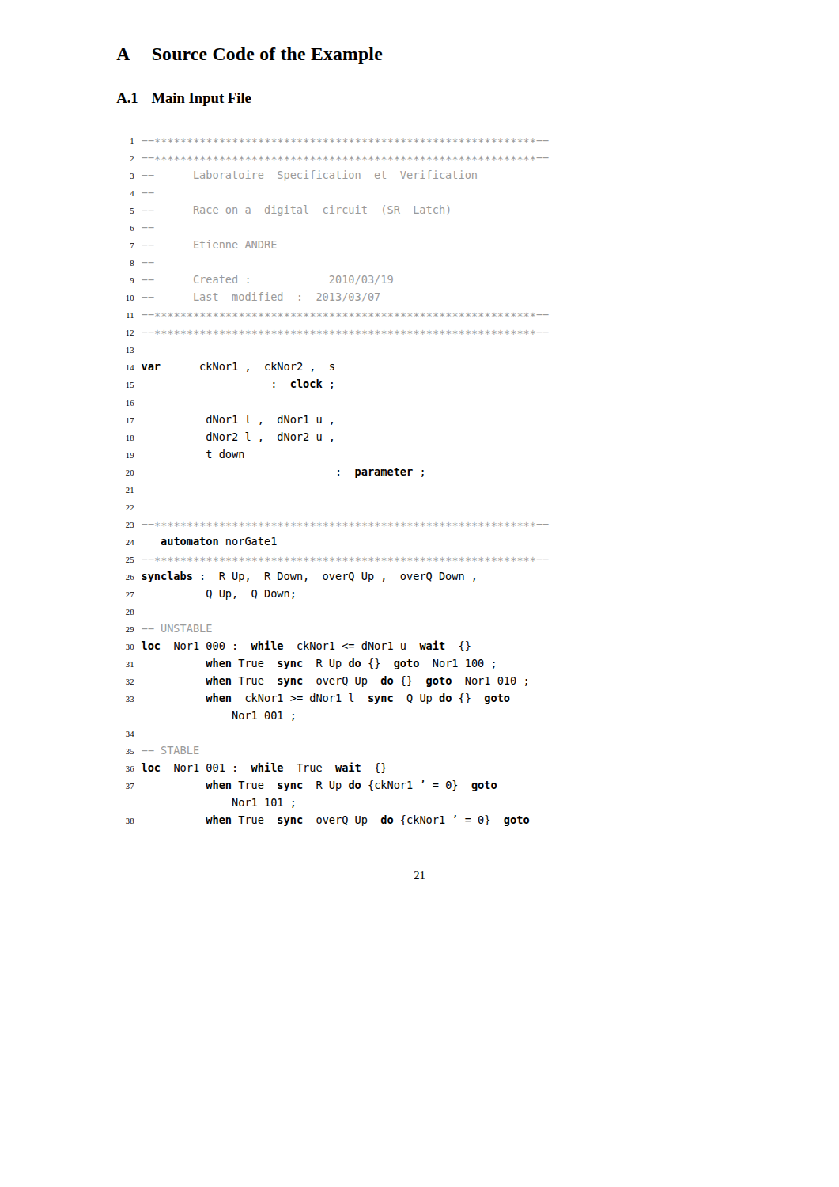ASource Code of the Example
A.1 Main Input File
1−−∗∗∗∗∗∗∗∗∗∗∗∗∗∗∗∗∗∗∗∗∗∗∗∗∗∗∗∗∗∗∗∗∗∗∗∗∗∗∗∗∗∗∗∗∗∗∗∗∗∗∗∗∗∗∗∗∗∗∗−− 2−−∗∗∗∗∗∗∗∗∗∗∗∗∗∗∗∗∗∗∗∗∗∗∗∗∗∗∗∗∗∗∗∗∗∗∗∗∗∗∗∗∗∗∗∗∗∗∗∗∗∗∗∗∗∗∗∗∗∗∗−− 3−− Laboratoire Specification et Verification 4−− 5−− Race on a digital circuit (SR Latch) 6−− 7−− Etienne ANDRE 8−− 9−− Created : 2010/03/19 10−− Last modified : 2013/03/07 11−−∗∗∗∗∗∗∗∗∗∗∗∗∗∗∗∗∗∗∗∗∗∗∗∗∗∗∗∗∗∗∗∗∗∗∗∗∗∗∗∗∗∗∗∗∗∗∗∗∗∗∗∗∗∗∗∗∗∗∗−− 12−−∗∗∗∗∗∗∗∗∗∗∗∗∗∗∗∗∗∗∗∗∗∗∗∗∗∗∗∗∗∗∗∗∗∗∗∗∗∗∗∗∗∗∗∗∗∗∗∗∗∗∗∗∗∗∗∗∗∗∗−− 13 14 var ckNor1 , ckNor2 , s 15 : clock ; 16 17 dNor1 l , dNor1 u , 18 dNor2 l , dNor2 u , 19 t down 20 : parameter ; 21 22 23−−∗∗∗∗∗∗∗∗∗∗∗∗∗∗∗∗∗∗∗∗∗∗∗∗∗∗∗∗∗∗∗∗∗∗∗∗∗∗∗∗∗∗∗∗∗∗∗∗∗∗∗∗∗∗∗∗∗∗∗−− 24 automaton norGate1 25−−∗∗∗∗∗∗∗∗∗∗∗∗∗∗∗∗∗∗∗∗∗∗∗∗∗∗∗∗∗∗∗∗∗∗∗∗∗∗∗∗∗∗∗∗∗∗∗∗∗∗∗∗∗∗∗∗∗∗∗−− 26 synclabs : R Up, R Down, overQ Up , overQ Down , 27 Q Up, Q Down; 28 29−− UNSTABLE 30 loc Nor1 000 : while ckNor1 <= dNor1 u wait {} 31 when True sync R Up do {} goto Nor1 100 ; 32 when True sync overQ Up do {} goto Nor1 010 ; 33 when ckNor1 >= dNor1 l sync Q Up do {} goto Nor1 001 ; 34 35−− STABLE 36 loc Nor1 001 : while True wait {} 37 when True sync R Up do {ckNor1 ’ = 0} goto Nor1 101 ; 38 when True sync overQ Up do {ckNor1 ’ = 0} goto
21